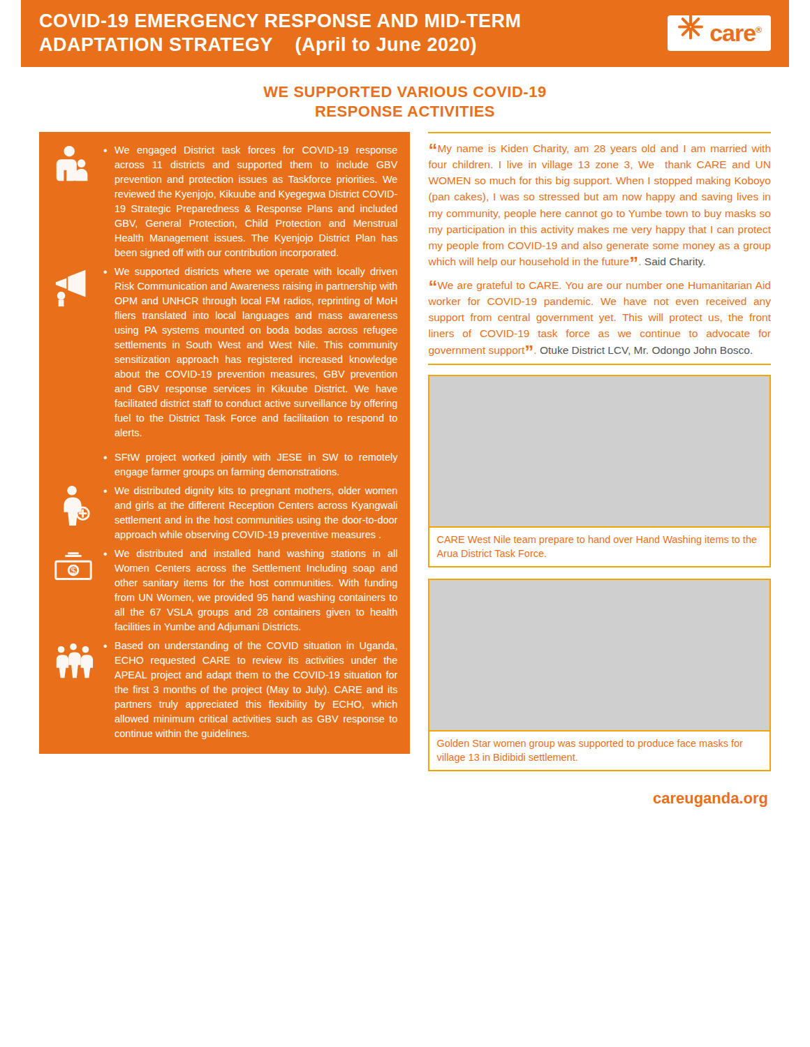COVID-19 EMERGENCY RESPONSE AND MID-TERM
ADAPTATION STRATEGY (April to June 2020)
care®
WE SUPPORTED VARIOUS COVID-19
RESPONSE ACTIVITIES
We engaged District task forces for COVID-19 response across 11 districts and supported them to include GBV prevention and protection issues as Taskforce priorities. We reviewed the Kyenjojo, Kikuube and Kyegegwa District COVID-19 Strategic Preparedness & Response Plans and included GBV, General Protection, Child Protection and Menstrual Health Management issues. The Kyenjojo District Plan has been signed off with our contribution incorporated.
We supported districts where we operate with locally driven Risk Communication and Awareness raising in partnership with OPM and UNHCR through local FM radios, reprinting of MoH fliers translated into local languages and mass awareness using PA systems mounted on boda bodas across refugee settlements in South West and West Nile. This community sensitization approach has registered increased knowledge about the COVID-19 prevention measures, GBV prevention and GBV response services in Kikuube District. We have facilitated district staff to conduct active surveillance by offering fuel to the District Task Force and facilitation to respond to alerts.
SFtW project worked jointly with JESE in SW to remotely engage farmer groups on farming demonstrations.
We distributed dignity kits to pregnant mothers, older women and girls at the different Reception Centers across Kyangwali settlement and in the host communities using the door-to-door approach while observing COVID-19 preventive measures .
$
We distributed and installed hand washing stations in all Women Centers across the Settlement Including soap and other sanitary items for the host communities. With funding from UN Women, we provided 95 hand washing containers to all the 67 VSLA groups and 28 containers given to health facilities in Yumbe and Adjumani Districts.
Based on understanding of the COVID situation in Uganda, ECHO requested CARE to review its activities under the APEAL project and adapt them to the COVID-19 situation for the first 3 months of the project (May to July). CARE and its partners truly appreciated this flexibility by ECHO, which allowed minimum critical activities such as GBV response to continue within the guidelines.
“My name is Kiden Charity, am 28 years old and I am married with four children. I live in village 13 zone 3, We thank CARE and UN WOMEN so much for this big support. When I stopped making Koboyo (pan cakes), I was so stressed but am now happy and saving lives in my community, people here cannot go to Yumbe town to buy masks so my participation in this activity makes me very happy that I can protect my people from COVID-19 and also generate some money as a group which will help our household in the future”. Said Charity.
“We are grateful to CARE. You are our number one Humanitarian Aid worker for COVID-19 pandemic. We have not even received any support from central government yet. This will protect us, the front liners of COVID-19 task force as we continue to advocate for government support”. Otuke District LCV, Mr. Odongo John Bosco.
CARE West Nile team prepare to hand over Hand Washing items to the Arua District Task Force.
Golden Star women group was supported to produce face masks for village 13 in Bidibidi settlement.
careuganda.org